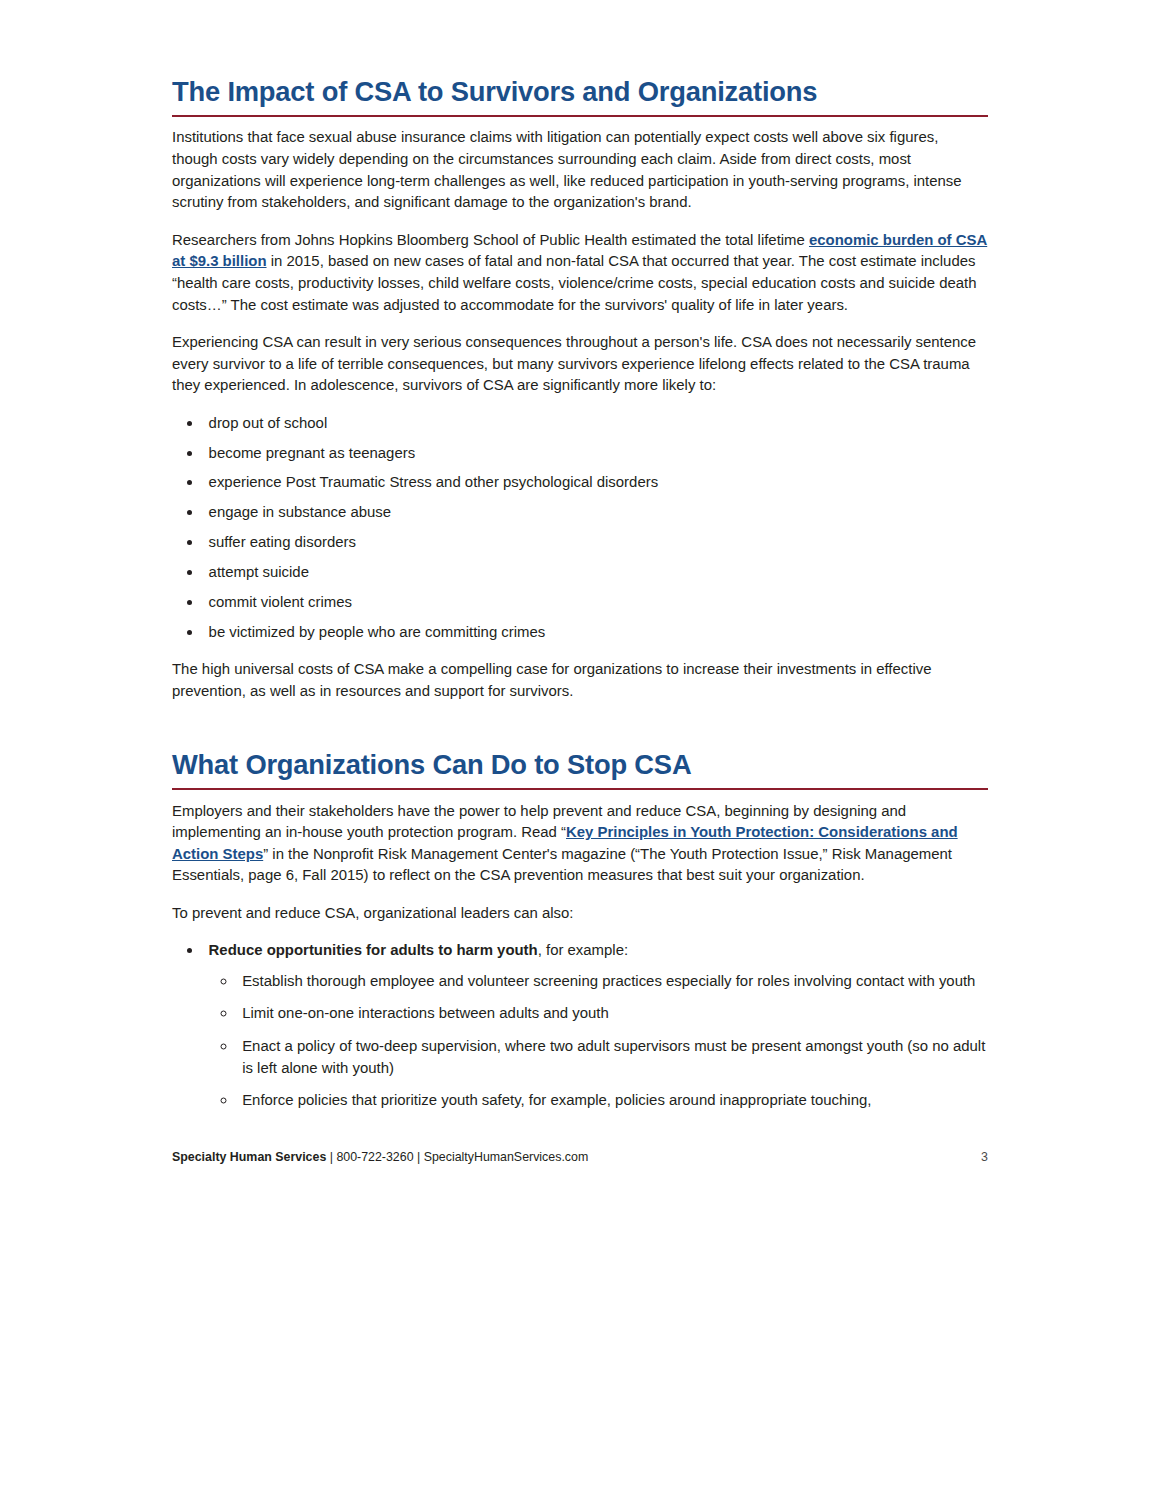The Impact of CSA to Survivors and Organizations
Institutions that face sexual abuse insurance claims with litigation can potentially expect costs well above six figures, though costs vary widely depending on the circumstances surrounding each claim. Aside from direct costs, most organizations will experience long-term challenges as well, like reduced participation in youth-serving programs, intense scrutiny from stakeholders, and significant damage to the organization's brand.
Researchers from Johns Hopkins Bloomberg School of Public Health estimated the total lifetime economic burden of CSA at $9.3 billion in 2015, based on new cases of fatal and non-fatal CSA that occurred that year. The cost estimate includes “health care costs, productivity losses, child welfare costs, violence/crime costs, special education costs and suicide death costs…” The cost estimate was adjusted to accommodate for the survivors' quality of life in later years.
Experiencing CSA can result in very serious consequences throughout a person's life. CSA does not necessarily sentence every survivor to a life of terrible consequences, but many survivors experience lifelong effects related to the CSA trauma they experienced. In adolescence, survivors of CSA are significantly more likely to:
drop out of school
become pregnant as teenagers
experience Post Traumatic Stress and other psychological disorders
engage in substance abuse
suffer eating disorders
attempt suicide
commit violent crimes
be victimized by people who are committing crimes
The high universal costs of CSA make a compelling case for organizations to increase their investments in effective prevention, as well as in resources and support for survivors.
What Organizations Can Do to Stop CSA
Employers and their stakeholders have the power to help prevent and reduce CSA, beginning by designing and implementing an in-house youth protection program. Read “Key Principles in Youth Protection: Considerations and Action Steps” in the Nonprofit Risk Management Center's magazine (“The Youth Protection Issue,” Risk Management Essentials, page 6, Fall 2015) to reflect on the CSA prevention measures that best suit your organization.
To prevent and reduce CSA, organizational leaders can also:
Reduce opportunities for adults to harm youth, for example:
Establish thorough employee and volunteer screening practices especially for roles involving contact with youth
Limit one-on-one interactions between adults and youth
Enact a policy of two-deep supervision, where two adult supervisors must be present amongst youth (so no adult is left alone with youth)
Enforce policies that prioritize youth safety, for example, policies around inappropriate touching,
Specialty Human Services | 800-722-3260 | SpecialtyHumanServices.com
3